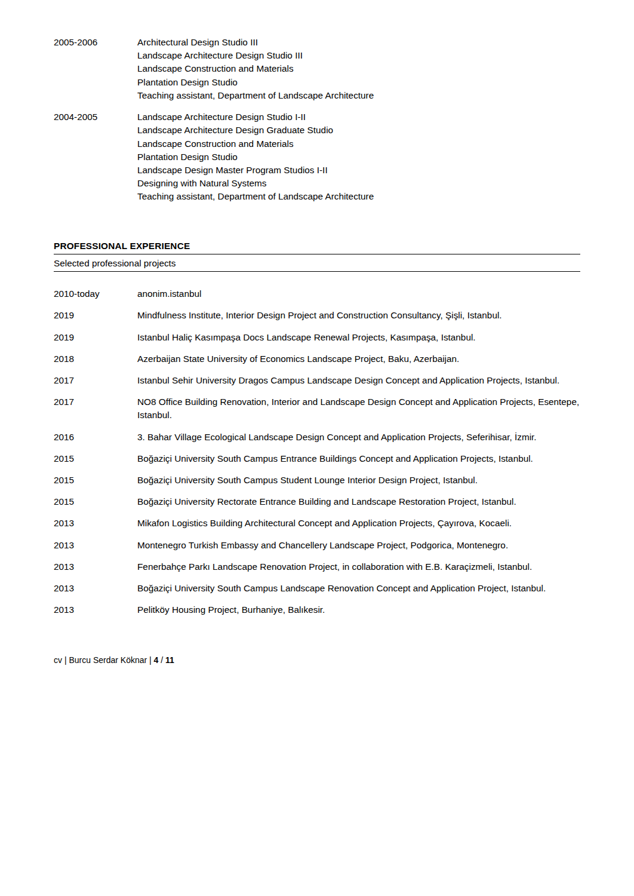| 2005-2006 | Architectural Design Studio III Landscape Architecture Design Studio III Landscape Construction and Materials Plantation Design Studio Teaching assistant, Department of Landscape Architecture |
| 2004-2005 | Landscape Architecture Design Studio I-II Landscape Architecture Design Graduate Studio Landscape Construction and Materials Plantation Design Studio Landscape Design Master Program Studios I-II Designing with Natural Systems Teaching assistant, Department of Landscape Architecture |
PROFESSIONAL EXPERIENCE
Selected professional projects
| 2010-today | anonim.istanbul |
| 2019 | Mindfulness Institute, Interior Design Project and Construction Consultancy, Şişli, Istanbul. |
| 2019 | Istanbul Haliç Kasımpaşa Docs Landscape Renewal Projects, Kasımpaşa, Istanbul. |
| 2018 | Azerbaijan State University of Economics Landscape Project, Baku, Azerbaijan. |
| 2017 | Istanbul Sehir University Dragos Campus Landscape Design Concept and Application Projects, Istanbul. |
| 2017 | NO8 Office Building Renovation, Interior and Landscape Design Concept and Application Projects, Esentepe, Istanbul. |
| 2016 | 3. Bahar Village Ecological Landscape Design Concept and Application Projects, Seferihisar, İzmir. |
| 2015 | Boğaziçi University South Campus Entrance Buildings Concept and Application Projects, Istanbul. |
| 2015 | Boğaziçi University South Campus Student Lounge Interior Design Project, Istanbul. |
| 2015 | Boğaziçi University Rectorate Entrance Building and Landscape Restoration Project, Istanbul. |
| 2013 | Mikafon Logistics Building Architectural Concept and Application Projects, Çayırova, Kocaeli. |
| 2013 | Montenegro Turkish Embassy and Chancellery Landscape Project, Podgorica, Montenegro. |
| 2013 | Fenerbahçe Parkı Landscape Renovation Project, in collaboration with E.B. Karaçizmeli, Istanbul. |
| 2013 | Boğaziçi University South Campus Landscape Renovation Concept and Application Project, Istanbul. |
| 2013 | Pelitköy Housing Project, Burhaniye, Balıkesir. |
cv | Burcu Serdar Köknar | 4 / 11